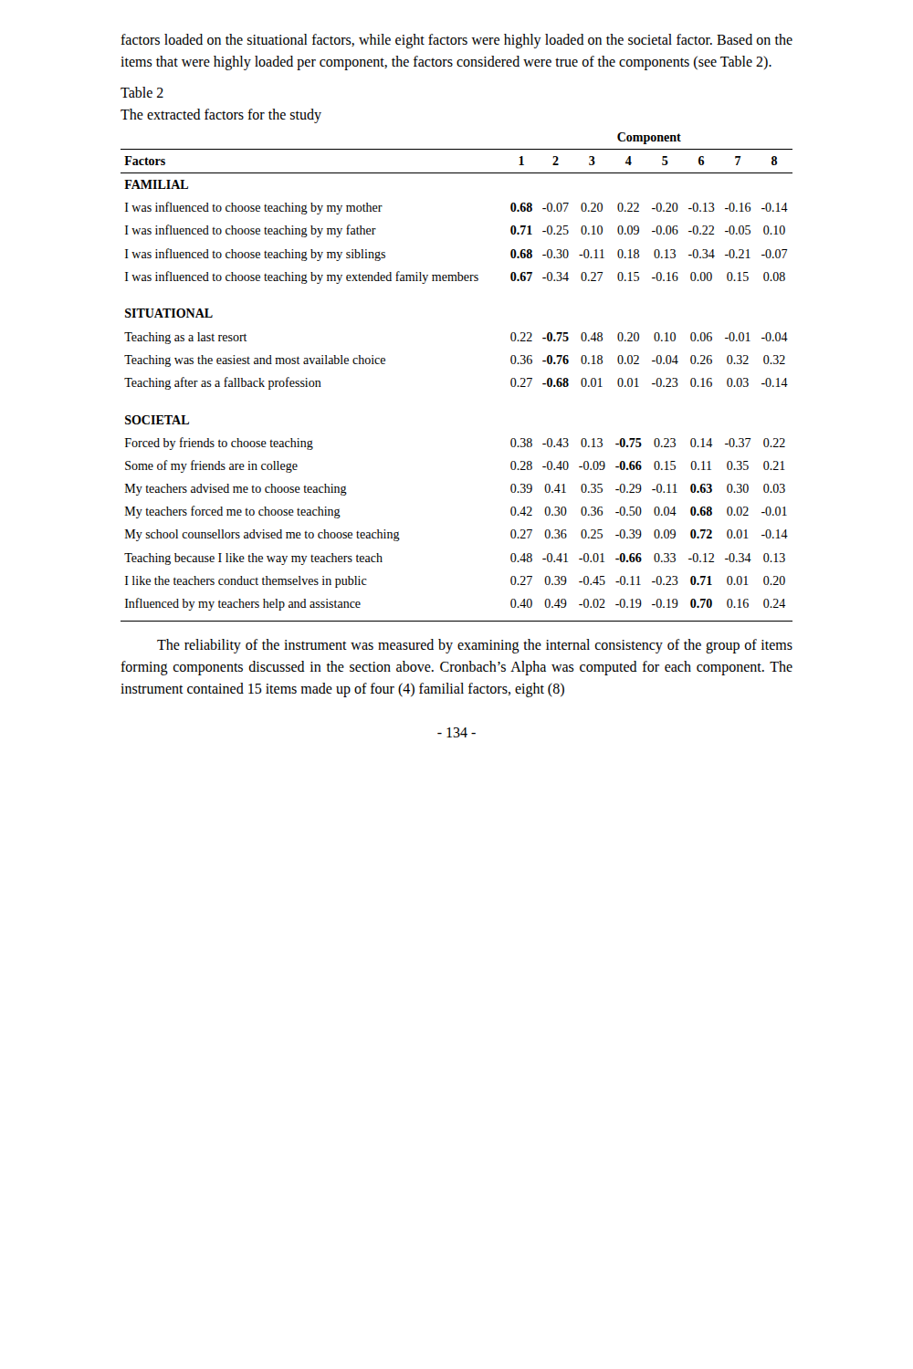factors loaded on the situational factors, while eight factors were highly loaded on the societal factor. Based on the items that were highly loaded per component, the factors considered were true of the components (see Table 2).
Table 2
The extracted factors for the study
| | Component |
| --- | --- |
| Factors | 1 | 2 | 3 | 4 | 5 | 6 | 7 | 8 |
| Familial | |
| I was influenced to choose teaching by my mother | 0.68 | -0.07 | 0.20 | 0.22 | -0.20 | -0.13 | -0.16 | -0.14 |
| I was influenced to choose teaching by my father | 0.71 | -0.25 | 0.10 | 0.09 | -0.06 | -0.22 | -0.05 | 0.10 |
| I was influenced to choose teaching by my siblings | 0.68 | -0.30 | -0.11 | 0.18 | 0.13 | -0.34 | -0.21 | -0.07 |
| I was influenced to choose teaching by my extended family members | 0.67 | -0.34 | 0.27 | 0.15 | -0.16 | 0.00 | 0.15 | 0.08 |
| Situational | |
| Teaching as a last resort | 0.22 | -0.75 | 0.48 | 0.20 | 0.10 | 0.06 | -0.01 | -0.04 |
| Teaching was the easiest and most available choice | 0.36 | -0.76 | 0.18 | 0.02 | -0.04 | 0.26 | 0.32 | 0.32 |
| Teaching after as a fallback profession | 0.27 | -0.68 | 0.01 | 0.01 | -0.23 | 0.16 | 0.03 | -0.14 |
| Societal | |
| Forced by friends to choose teaching | 0.38 | -0.43 | 0.13 | -0.75 | 0.23 | 0.14 | -0.37 | 0.22 |
| Some of my friends are in college | 0.28 | -0.40 | -0.09 | -0.66 | 0.15 | 0.11 | 0.35 | 0.21 |
| My teachers advised me to choose teaching | 0.39 | 0.41 | 0.35 | -0.29 | -0.11 | 0.63 | 0.30 | 0.03 |
| My teachers forced me to choose teaching | 0.42 | 0.30 | 0.36 | -0.50 | 0.04 | 0.68 | 0.02 | -0.01 |
| My school counsellors advised me to choose teaching | 0.27 | 0.36 | 0.25 | -0.39 | 0.09 | 0.72 | 0.01 | -0.14 |
| Teaching because I like the way my teachers teach | 0.48 | -0.41 | -0.01 | -0.66 | 0.33 | -0.12 | -0.34 | 0.13 |
| I like the teachers conduct themselves in public | 0.27 | 0.39 | -0.45 | -0.11 | -0.23 | 0.71 | 0.01 | 0.20 |
| Influenced by my teachers help and assistance | 0.40 | 0.49 | -0.02 | -0.19 | -0.19 | 0.70 | 0.16 | 0.24 |
The reliability of the instrument was measured by examining the internal consistency of the group of items forming components discussed in the section above. Cronbach’s Alpha was computed for each component. The instrument contained 15 items made up of four (4) familial factors, eight (8)
- 134 -